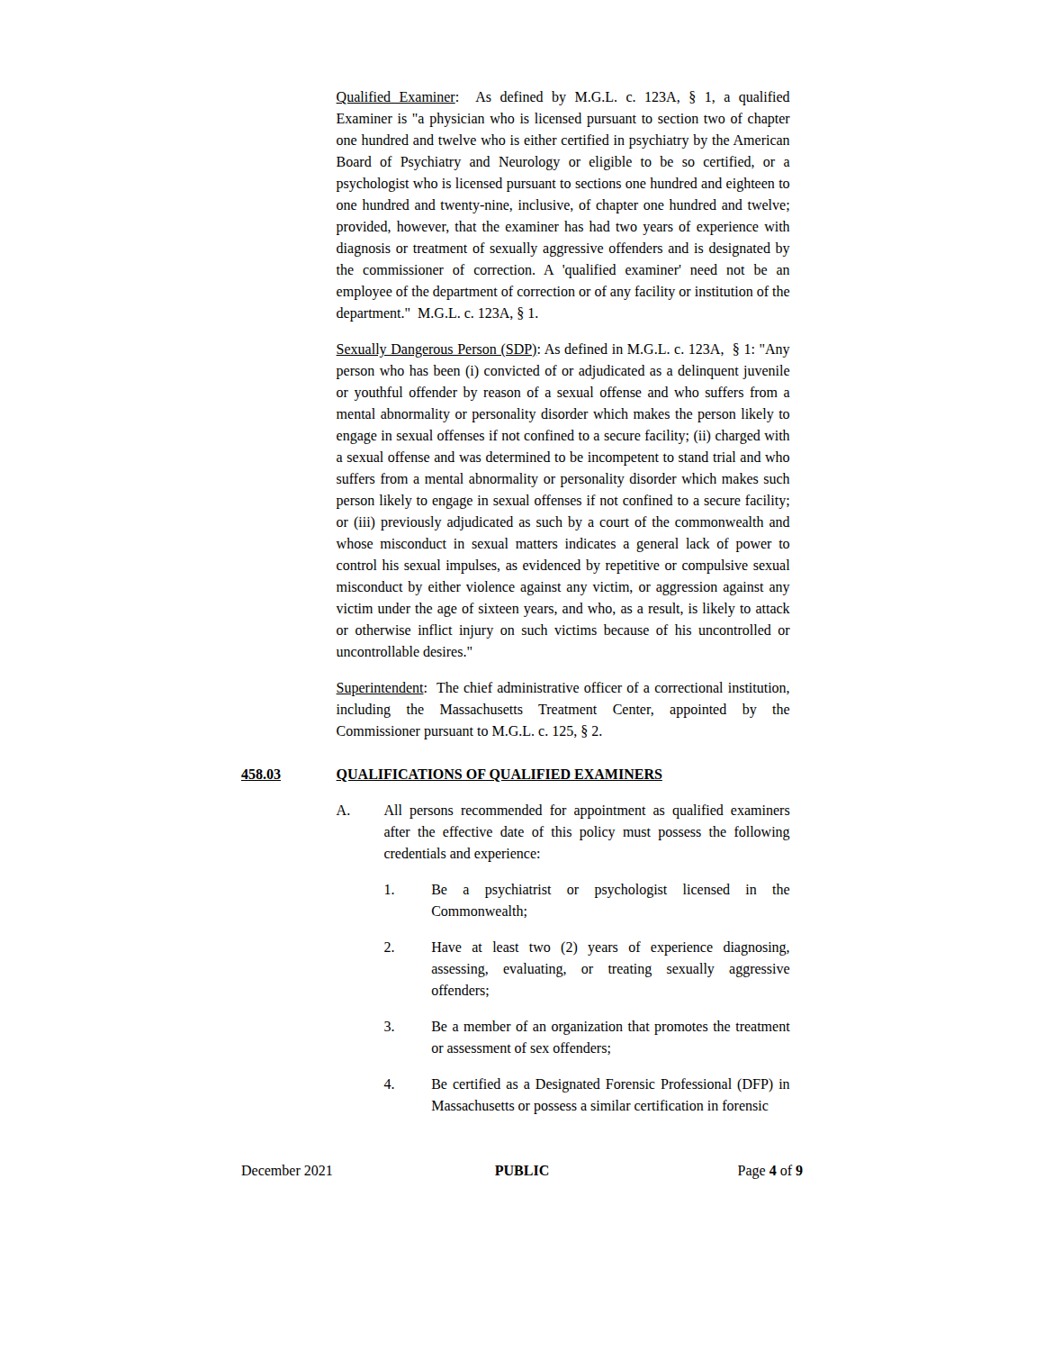Qualified Examiner: As defined by M.G.L. c. 123A, § 1, a qualified Examiner is "a physician who is licensed pursuant to section two of chapter one hundred and twelve who is either certified in psychiatry by the American Board of Psychiatry and Neurology or eligible to be so certified, or a psychologist who is licensed pursuant to sections one hundred and eighteen to one hundred and twenty-nine, inclusive, of chapter one hundred and twelve; provided, however, that the examiner has had two years of experience with diagnosis or treatment of sexually aggressive offenders and is designated by the commissioner of correction. A 'qualified examiner' need not be an employee of the department of correction or of any facility or institution of the department." M.G.L. c. 123A, § 1.
Sexually Dangerous Person (SDP): As defined in M.G.L. c. 123A, § 1: "Any person who has been (i) convicted of or adjudicated as a delinquent juvenile or youthful offender by reason of a sexual offense and who suffers from a mental abnormality or personality disorder which makes the person likely to engage in sexual offenses if not confined to a secure facility; (ii) charged with a sexual offense and was determined to be incompetent to stand trial and who suffers from a mental abnormality or personality disorder which makes such person likely to engage in sexual offenses if not confined to a secure facility; or (iii) previously adjudicated as such by a court of the commonwealth and whose misconduct in sexual matters indicates a general lack of power to control his sexual impulses, as evidenced by repetitive or compulsive sexual misconduct by either violence against any victim, or aggression against any victim under the age of sixteen years, and who, as a result, is likely to attack or otherwise inflict injury on such victims because of his uncontrolled or uncontrollable desires."
Superintendent: The chief administrative officer of a correctional institution, including the Massachusetts Treatment Center, appointed by the Commissioner pursuant to M.G.L. c. 125, § 2.
458.03
QUALIFICATIONS OF QUALIFIED EXAMINERS
A.
All persons recommended for appointment as qualified examiners after the effective date of this policy must possess the following credentials and experience:
1.
Be a psychiatrist or psychologist licensed in the Commonwealth;
2.
Have at least two (2) years of experience diagnosing, assessing, evaluating, or treating sexually aggressive offenders;
3.
Be a member of an organization that promotes the treatment or assessment of sex offenders;
4.
Be certified as a Designated Forensic Professional (DFP) in Massachusetts or possess a similar certification in forensic
December 2021
PUBLIC
Page 4 of 9